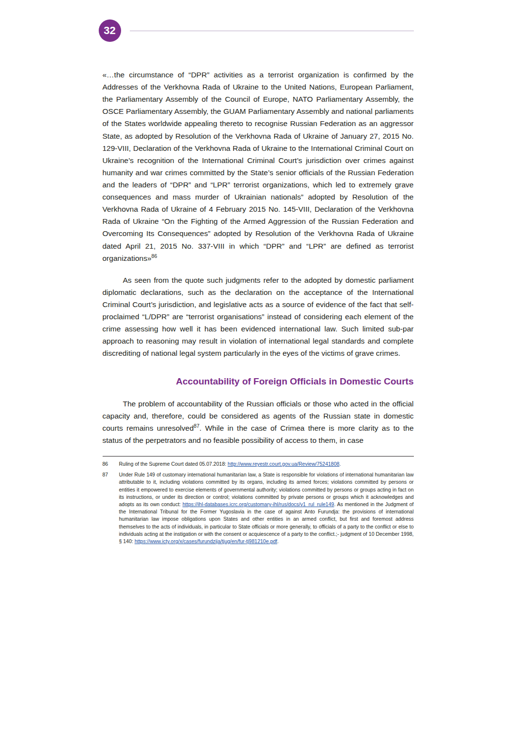32
«…the circumstance of “DPR” activities as a terrorist organization is confirmed by the Addresses of the Verkhovna Rada of Ukraine to the United Nations, European Parliament, the Parliamentary Assembly of the Council of Europe, NATO Parliamentary Assembly, the OSCE Parliamentary Assembly, the GUAM Parliamentary Assembly and national parliaments of the States worldwide appealing thereto to recognise Russian Federation as an aggressor State, as adopted by Resolution of the Verkhovna Rada of Ukraine of January 27, 2015 No. 129-VIII, Declaration of the Verkhovna Rada of Ukraine to the International Criminal Court on Ukraine’s recognition of the International Criminal Court’s jurisdiction over crimes against humanity and war crimes committed by the State’s senior officials of the Russian Federation and the leaders of “DPR” and “LPR” terrorist organizations, which led to extremely grave consequences and mass murder of Ukrainian nationals” adopted by Resolution of the Verkhovna Rada of Ukraine of 4 February 2015 No. 145-VIII, Declaration of the Verkhovna Rada of Ukraine “On the Fighting of the Armed Aggression of the Russian Federation and Overcoming Its Consequences” adopted by Resolution of the Verkhovna Rada of Ukraine dated April 21, 2015 No. 337-VIII in which “DPR” and “LPR” are defined as terrorist organizations»86
As seen from the quote such judgments refer to the adopted by domestic parliament diplomatic declarations, such as the declaration on the acceptance of the International Criminal Court’s jurisdiction, and legislative acts as a source of evidence of the fact that self-proclaimed “L/DPR” are “terrorist organisations” instead of considering each element of the crime assessing how well it has been evidenced international law. Such limited sub-par approach to reasoning may result in violation of international legal standards and complete discrediting of national legal system particularly in the eyes of the victims of grave crimes.
Accountability of Foreign Officials in Domestic Courts
The problem of accountability of the Russian officials or those who acted in the official capacity and, therefore, could be considered as agents of the Russian state in domestic courts remains unresolved87. While in the case of Crimea there is more clarity as to the status of the perpetrators and no feasible possibility of access to them, in case
86
Ruling of the Supreme Court dated 05.07.2018: http://www.reyestr.court.gov.ua/Review/75241808.
87
Under Rule 149 of customary international humanitarian law, a State is responsible for violations of international humanitarian law attributable to it, including violations committed by its organs, including its armed forces; violations committed by persons or entities it empowered to exercise elements of governmental authority; violations committed by persons or groups acting in fact on its instructions, or under its direction or control; violations committed by private persons or groups which it acknowledges and adopts as its own conduct: https://ihl-databases.icrc.org/customary-ihl/rus/docs/v1_rul_rule149. As mentioned in the Judgment of the International Tribunal for the Former Yugoslavia in the case of against Anto Furundja: the provisions of international humanitarian law impose obligations upon States and other entities in an armed conflict, but first and foremost address themselves to the acts of individuals, in particular to State officials or more generally, to officials of a party to the conflict or else to individuals acting at the instigation or with the consent or acquiescence of a party to the conflict.;- judgment of 10 December 1998, § 140: https://www.icty.org/x/cases/furundzija/tjug/en/fur-tj981210e.pdf.